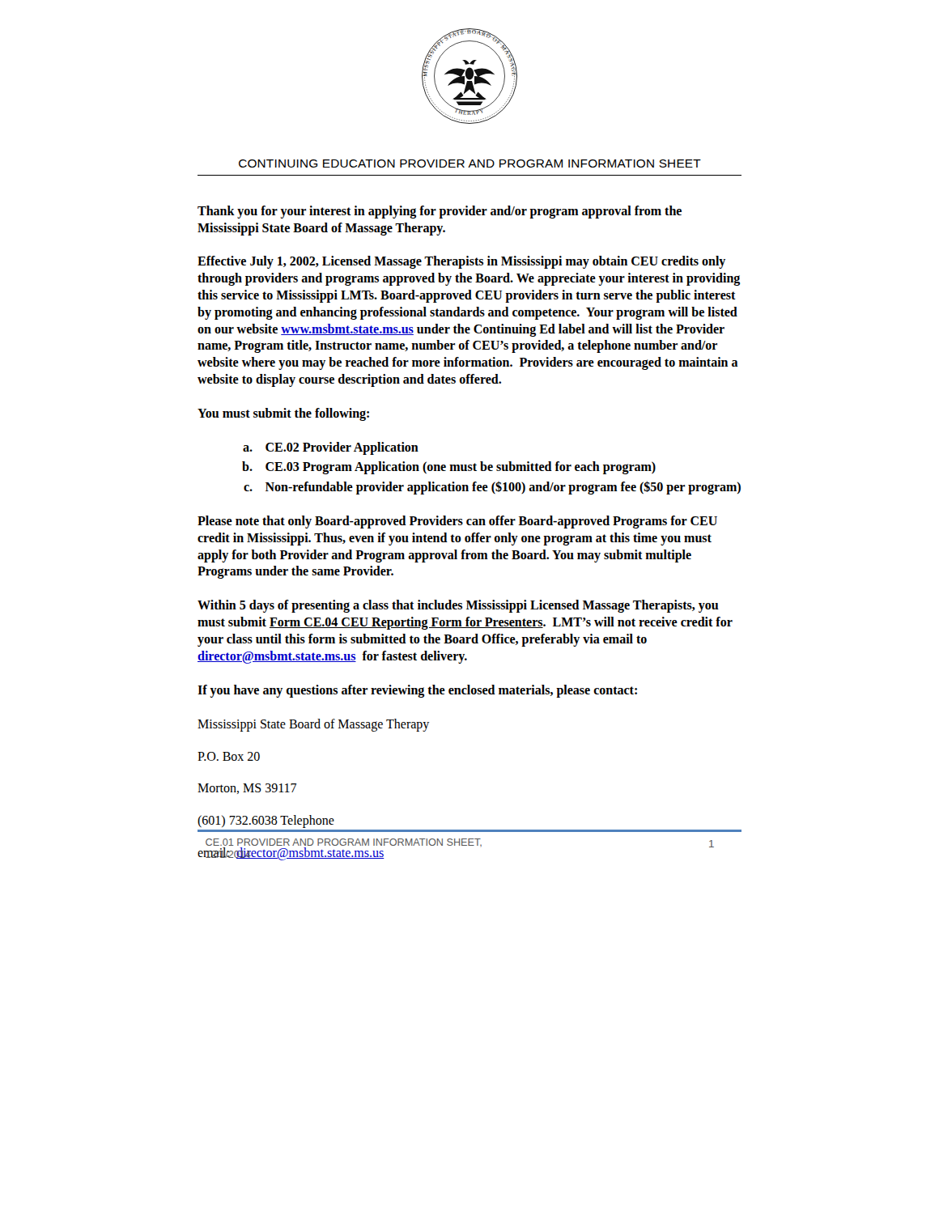MISSISSIPPI STATE BOARD OF MASSAGE THERAPY
CONTINUING EDUCATION PROVIDER AND PROGRAM INFORMATION SHEET
Thank you for your interest in applying for provider and/or program approval from the Mississippi State Board of Massage Therapy.
Effective July 1, 2002, Licensed Massage Therapists in Mississippi may obtain CEU credits only through providers and programs approved by the Board. We appreciate your interest in providing this service to Mississippi LMTs. Board-approved CEU providers in turn serve the public interest by promoting and enhancing professional standards and competence. Your program will be listed on our website www.msbmt.state.ms.us under the Continuing Ed label and will list the Provider name, Program title, Instructor name, number of CEU’s provided, a telephone number and/or website where you may be reached for more information. Providers are encouraged to maintain a website to display course description and dates offered.
You must submit the following:
CE.02 Provider Application
CE.03 Program Application (one must be submitted for each program)
Non-refundable provider application fee ($100) and/or program fee ($50 per program)
Please note that only Board-approved Providers can offer Board-approved Programs for CEU credit in Mississippi. Thus, even if you intend to offer only one program at this time you must apply for both Provider and Program approval from the Board. You may submit multiple Programs under the same Provider.
Within 5 days of presenting a class that includes Mississippi Licensed Massage Therapists, you must submit Form CE.04 CEU Reporting Form for Presenters. LMT’s will not receive credit for your class until this form is submitted to the Board Office, preferably via email to director@msbmt.state.ms.us for fastest delivery.
If you have any questions after reviewing the enclosed materials, please contact:
Mississippi State Board of Massage Therapy
P.O. Box 20
Morton, MS 39117
(601) 732.6038 Telephone
email: director@msbmt.state.ms.us
CE.01 PROVIDER AND PROGRAM INFORMATION SHEET,
12/1/2014
1